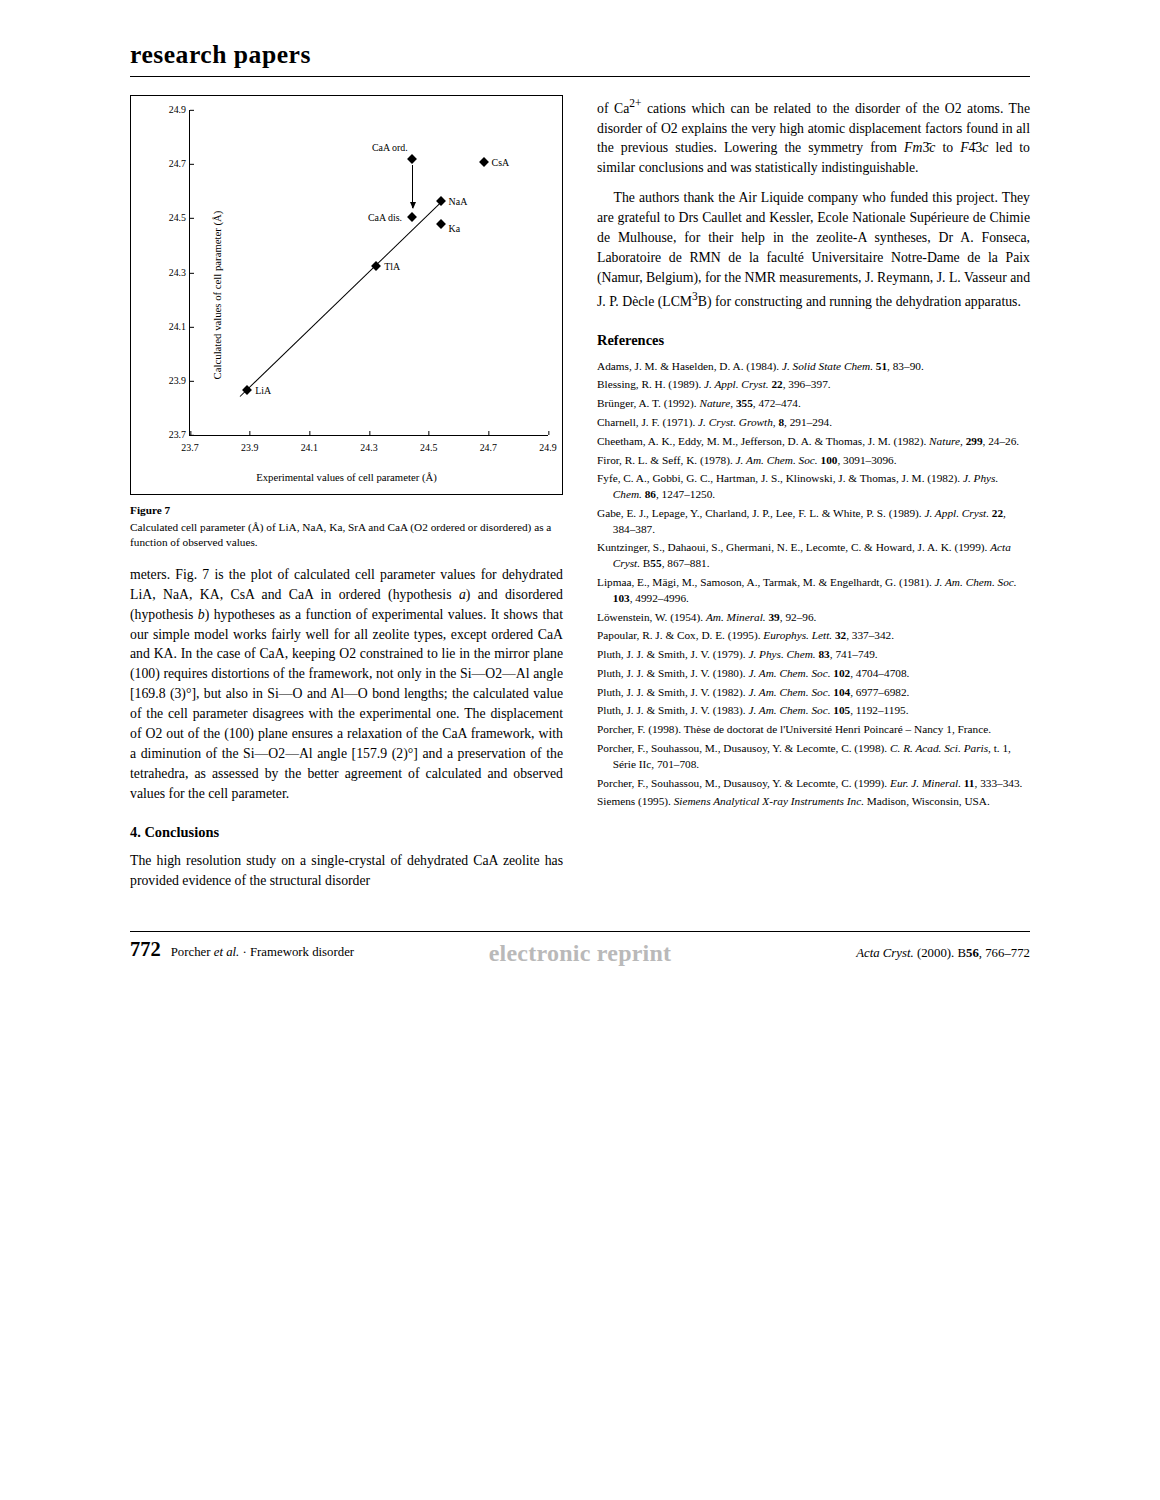research papers
Calculated values of cell parameter (Å)
Experimental values of cell parameter (Å)
23.7
23.9
24.1
24.3
24.5
24.7
24.9
23.7
23.9
24.1
24.3
24.5
24.7
24.9
LiA
TlA
CaA dis.
CaA ord.
NaA
Ka
CsA
Figure 7 Calculated cell parameter (Å) of LiA, NaA, Ka, SrA and CaA (O2 ordered or disordered) as a function of observed values.
meters. Fig. 7 is the plot of calculated cell parameter values for dehydrated LiA, NaA, KA, CsA and CaA in ordered (hypothesis a) and disordered (hypothesis b) hypotheses as a function of experimental values. It shows that our simple model works fairly well for all zeolite types, except ordered CaA and KA. In the case of CaA, keeping O2 constrained to lie in the mirror plane (100) requires distortions of the framework, not only in the Si—O2—Al angle [169.8 (3)°], but also in Si—O and Al—O bond lengths; the calculated value of the cell parameter disagrees with the experimental one. The displacement of O2 out of the (100) plane ensures a relaxation of the CaA framework, with a diminution of the Si—O2—Al angle [157.9 (2)°] and a preservation of the tetrahedra, as assessed by the better agreement of calculated and observed values for the cell parameter.
4. Conclusions
The high resolution study on a single-crystal of dehydrated CaA zeolite has provided evidence of the structural disorder
of Ca2+ cations which can be related to the disorder of the O2 atoms. The disorder of O2 explains the very high atomic displacement factors found in all the previous studies. Lowering the symmetry from Fm3̄c to F4̄3c led to similar conclusions and was statistically indistinguishable.
The authors thank the Air Liquide company who funded this project. They are grateful to Drs Caullet and Kessler, Ecole Nationale Supérieure de Chimie de Mulhouse, for their help in the zeolite-A syntheses, Dr A. Fonseca, Laboratoire de RMN de la faculté Universitaire Notre-Dame de la Paix (Namur, Belgium), for the NMR measurements, J. Reymann, J. L. Vasseur and J. P. Dècle (LCM3B) for constructing and running the dehydration apparatus.
References
Adams, J. M. & Haselden, D. A. (1984). J. Solid State Chem. 51, 83–90.
Blessing, R. H. (1989). J. Appl. Cryst. 22, 396–397.
Brünger, A. T. (1992). Nature, 355, 472–474.
Charnell, J. F. (1971). J. Cryst. Growth, 8, 291–294.
Cheetham, A. K., Eddy, M. M., Jefferson, D. A. & Thomas, J. M. (1982). Nature, 299, 24–26.
Firor, R. L. & Seff, K. (1978). J. Am. Chem. Soc. 100, 3091–3096.
Fyfe, C. A., Gobbi, G. C., Hartman, J. S., Klinowski, J. & Thomas, J. M. (1982). J. Phys. Chem. 86, 1247–1250.
Gabe, E. J., Lepage, Y., Charland, J. P., Lee, F. L. & White, P. S. (1989). J. Appl. Cryst. 22, 384–387.
Kuntzinger, S., Dahaoui, S., Ghermani, N. E., Lecomte, C. & Howard, J. A. K. (1999). Acta Cryst. B55, 867–881.
Lipmaa, E., Mägi, M., Samoson, A., Tarmak, M. & Engelhardt, G. (1981). J. Am. Chem. Soc. 103, 4992–4996.
Löwenstein, W. (1954). Am. Mineral. 39, 92–96.
Papoular, R. J. & Cox, D. E. (1995). Europhys. Lett. 32, 337–342.
Pluth, J. J. & Smith, J. V. (1979). J. Phys. Chem. 83, 741–749.
Pluth, J. J. & Smith, J. V. (1980). J. Am. Chem. Soc. 102, 4704–4708.
Pluth, J. J. & Smith, J. V. (1982). J. Am. Chem. Soc. 104, 6977–6982.
Pluth, J. J. & Smith, J. V. (1983). J. Am. Chem. Soc. 105, 1192–1195.
Porcher, F. (1998). Thèse de doctorat de l'Université Henri Poincaré – Nancy 1, France.
Porcher, F., Souhassou, M., Dusausoy, Y. & Lecomte, C. (1998). C. R. Acad. Sci. Paris, t. 1, Série IIc, 701–708.
Porcher, F., Souhassou, M., Dusausoy, Y. & Lecomte, C. (1999). Eur. J. Mineral. 11, 333–343.
Siemens (1995). Siemens Analytical X-ray Instruments Inc. Madison, Wisconsin, USA.
772 Porcher et al. · Framework disorder
Acta Cryst. (2000). B56, 766–772
electronic reprint